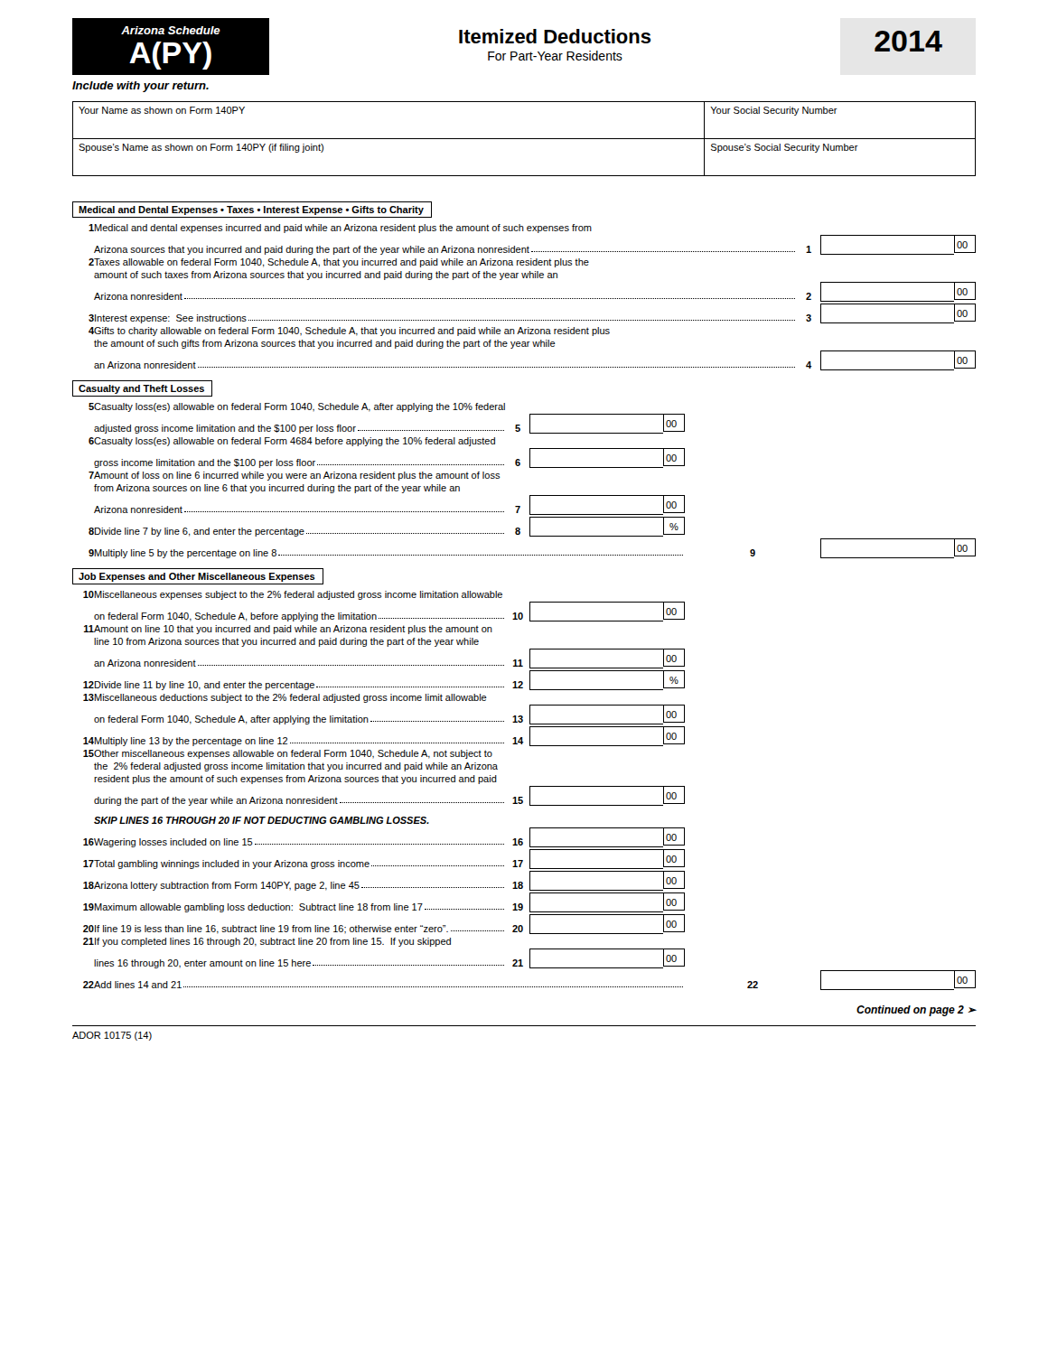Arizona Schedule
A(PY)
Itemized Deductions
For Part-Year Residents
2014
Include with your return.
| Your Name as shown on Form 140PY | Your Social Security Number |
| Spouse’s Name as shown on Form 140PY (if filing joint) | Spouse’s Social Security Number |
Medical and Dental Expenses • Taxes • Interest Expense • Gifts to Charity
| 1 | Medical and dental expenses incurred and paid while an Arizona resident plus the amount of such expenses from |
| | Arizona sources that you incurred and paid during the part of the year while an Arizona nonresident | 1 | 00 |
| 2 | Taxes allowable on federal Form 1040, Schedule A, that you incurred and paid while an Arizona resident plus the |
| | amount of such taxes from Arizona sources that you incurred and paid during the part of the year while an |
| | Arizona nonresident | 2 | 00 |
| 3 | Interest expense: See instructions | 3 | 00 |
| 4 | Gifts to charity allowable on federal Form 1040, Schedule A, that you incurred and paid while an Arizona resident plus |
| | the amount of such gifts from Arizona sources that you incurred and paid during the part of the year while |
| | an Arizona nonresident | 4 | 00 |
Casualty and Theft Losses
| 5 | Casualty loss(es) allowable on federal Form 1040, Schedule A, after applying the 10% federal |
| | adjusted gross income limitation and the $100 per loss floor | 5 | 00 | |
| 6 | Casualty loss(es) allowable on federal Form 4684 before applying the 10% federal adjusted |
| | gross income limitation and the $100 per loss floor | 6 | 00 | |
| 7 | Amount of loss on line 6 incurred while you were an Arizona resident plus the amount of loss |
| | from Arizona sources on line 6 that you incurred during the part of the year while an |
| | Arizona nonresident | 7 | 00 | |
| 8 | Divide line 7 by line 6, and enter the percentage | 8 | % | |
| 9 | Multiply line 5 by the percentage on line 8 | 9 | 00 |
Job Expenses and Other Miscellaneous Expenses
| 10 | Miscellaneous expenses subject to the 2% federal adjusted gross income limitation allowable |
| | on federal Form 1040, Schedule A, before applying the limitation | 10 | 00 | |
| 11 | Amount on line 10 that you incurred and paid while an Arizona resident plus the amount on |
| | line 10 from Arizona sources that you incurred and paid during the part of the year while |
| | an Arizona nonresident | 11 | 00 | |
| 12 | Divide line 11 by line 10, and enter the percentage | 12 | % | |
| 13 | Miscellaneous deductions subject to the 2% federal adjusted gross income limit allowable |
| | on federal Form 1040, Schedule A, after applying the limitation | 13 | 00 | |
| 14 | Multiply line 13 by the percentage on line 12 | 14 | 00 | |
| 15 | Other miscellaneous expenses allowable on federal Form 1040, Schedule A, not subject to |
| | the 2% federal adjusted gross income limitation that you incurred and paid while an Arizona |
| | resident plus the amount of such expenses from Arizona sources that you incurred and paid |
| | during the part of the year while an Arizona nonresident | 15 | 00 | |
| | SKIP LINES 16 THROUGH 20 IF NOT DEDUCTING GAMBLING LOSSES. |
| 16 | Wagering losses included on line 15 | 16 | 00 | |
| 17 | Total gambling winnings included in your Arizona gross income | 17 | 00 | |
| 18 | Arizona lottery subtraction from Form 140PY, page 2, line 45 | 18 | 00 | |
| 19 | Maximum allowable gambling loss deduction: Subtract line 18 from line 17 | 19 | 00 | |
| 20 | If line 19 is less than line 16, subtract line 19 from line 16; otherwise enter “zero”. | 20 | 00 | |
| 21 | If you completed lines 16 through 20, subtract line 20 from line 15. If you skipped |
| | lines 16 through 20, enter amount on line 15 here | 21 | 00 | |
| 22 | Add lines 14 and 21 | 22 | 00 |
Continued on page 2 ➢
ADOR 10175 (14)